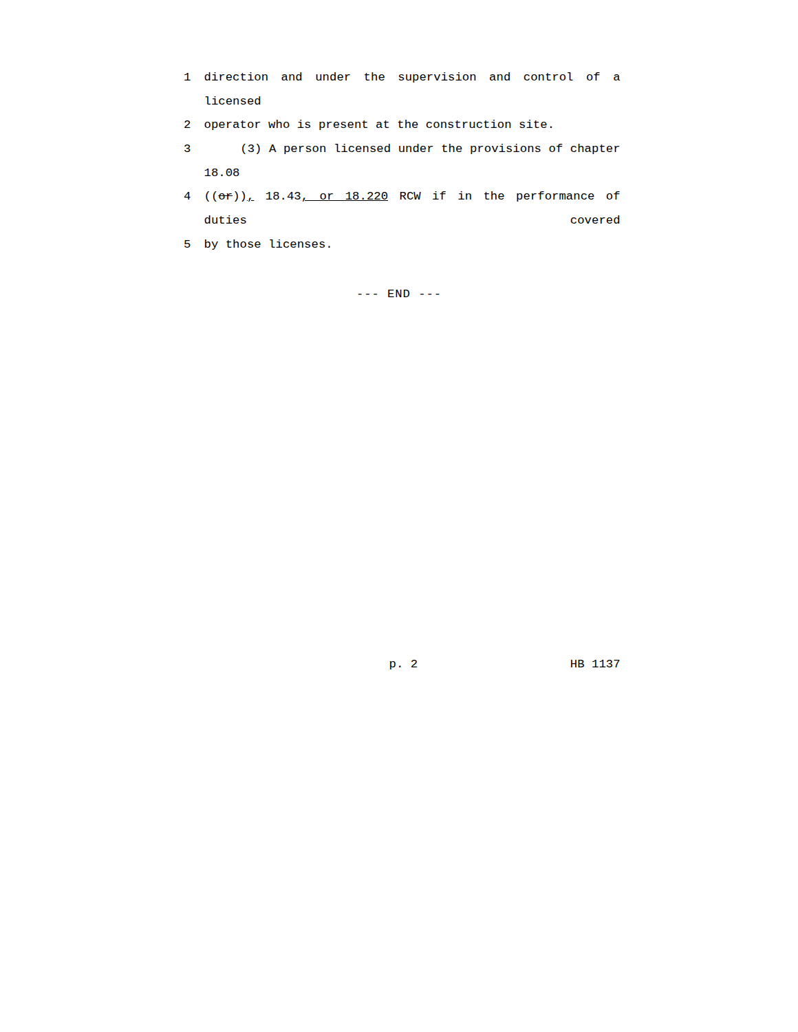1 direction and under the supervision and control of a licensed
2 operator who is present at the construction site.
3 (3) A person licensed under the provisions of chapter 18.08
4((or)), 18.43, or 18.220 RCW if in the performance of duties covered
5 by those licenses.
--- END ---
p. 2
HB 1137